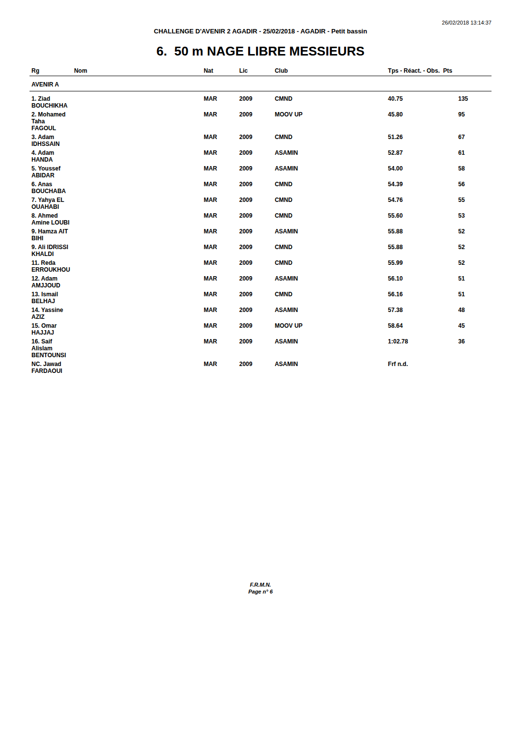26/02/2018 13:14:37
CHALLENGE D'AVENIR 2 AGADIR - 25/02/2018 - AGADIR - Petit bassin
6. 50 m NAGE LIBRE MESSIEURS
| Rg | Nom | Nat | Lic | Club | Tps - Réact. - Obs. Pts | |
| --- | --- | --- | --- | --- | --- | --- |
| AVENIR A |
| 1. Ziad BOUCHIKHA | | MAR | 2009 | CMND | 40.75 | 135 |
| 2. Mohamed Taha FAGOUL | | MAR | 2009 | MOOV UP | 45.80 | 95 |
| 3. Adam IDHSSAIN | | MAR | 2009 | CMND | 51.26 | 67 |
| 4. Adam HANDA | | MAR | 2009 | ASAMIN | 52.87 | 61 |
| 5. Youssef ABIDAR | | MAR | 2009 | ASAMIN | 54.00 | 58 |
| 6. Anas BOUCHABA | | MAR | 2009 | CMND | 54.39 | 56 |
| 7. Yahya EL OUAHABI | | MAR | 2009 | CMND | 54.76 | 55 |
| 8. Ahmed Amine LOUBI | | MAR | 2009 | CMND | 55.60 | 53 |
| 9. Hamza AIT BIHI | | MAR | 2009 | ASAMIN | 55.88 | 52 |
| 9. Ali IDRISSI KHALDI | | MAR | 2009 | CMND | 55.88 | 52 |
| 11. Reda ERROUKHOU | | MAR | 2009 | CMND | 55.99 | 52 |
| 12. Adam AMJJOUD | | MAR | 2009 | ASAMIN | 56.10 | 51 |
| 13. Ismail BELHAJ | | MAR | 2009 | CMND | 56.16 | 51 |
| 14. Yassine AZIZ | | MAR | 2009 | ASAMIN | 57.38 | 48 |
| 15. Omar HAJJAJ | | MAR | 2009 | MOOV UP | 58.64 | 45 |
| 16. Saif Alislam BENTOUNSI | | MAR | 2009 | ASAMIN | 1:02.78 | 36 |
| NC. Jawad FARDAOUI | | MAR | 2009 | ASAMIN | Frf n.d. | |
F.R.M.N.
Page n° 6